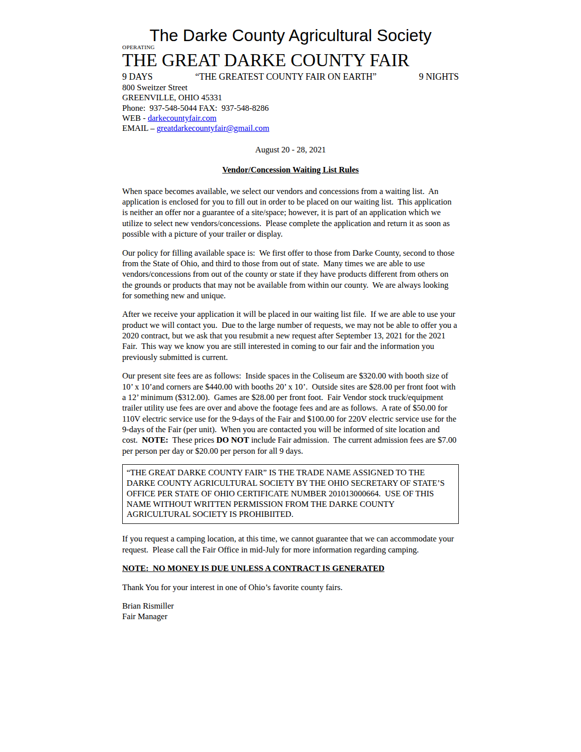The Darke County Agricultural Society
OPERATING
THE GREAT DARKE COUNTY FAIR
9 DAYS “THE GREATEST COUNTY FAIR ON EARTH” 9 NIGHTS
800 Sweitzer Street
GREENVILLE, OHIO 45331
Phone: 937-548-5044 FAX: 937-548-8286
WEB - darkecountyfair.com
EMAIL – greatdarkecountyfair@gmail.com
August 20 - 28, 2021
Vendor/Concession Waiting List Rules
When space becomes available, we select our vendors and concessions from a waiting list. An application is enclosed for you to fill out in order to be placed on our waiting list. This application is neither an offer nor a guarantee of a site/space; however, it is part of an application which we utilize to select new vendors/concessions. Please complete the application and return it as soon as possible with a picture of your trailer or display.
Our policy for filling available space is: We first offer to those from Darke County, second to those from the State of Ohio, and third to those from out of state. Many times we are able to use vendors/concessions from out of the county or state if they have products different from others on the grounds or products that may not be available from within our county. We are always looking for something new and unique.
After we receive your application it will be placed in our waiting list file. If we are able to use your product we will contact you. Due to the large number of requests, we may not be able to offer you a 2020 contract, but we ask that you resubmit a new request after September 13, 2021 for the 2021 Fair. This way we know you are still interested in coming to our fair and the information you previously submitted is current.
Our present site fees are as follows: Inside spaces in the Coliseum are $320.00 with booth size of 10’ x 10’and corners are $440.00 with booths 20’ x 10’. Outside sites are $28.00 per front foot with a 12’ minimum ($312.00). Games are $28.00 per front foot. Fair Vendor stock truck/equipment trailer utility use fees are over and above the footage fees and are as follows. A rate of $50.00 for 110V electric service use for the 9-days of the Fair and $100.00 for 220V electric service use for the 9-days of the Fair (per unit). When you are contacted you will be informed of site location and cost. NOTE: These prices DO NOT include Fair admission. The current admission fees are $7.00 per person per day or $20.00 per person for all 9 days.
“THE GREAT DARKE COUNTY FAIR” IS THE TRADE NAME ASSIGNED TO THE DARKE COUNTY AGRICULTURAL SOCIETY BY THE OHIO SECRETARY OF STATE’S OFFICE PER STATE OF OHIO CERTIFICATE NUMBER 201013000664. USE OF THIS NAME WITHOUT WRITTEN PERMISSION FROM THE DARKE COUNTY AGRICULTURAL SOCIETY IS PROHIBIITED.
If you request a camping location, at this time, we cannot guarantee that we can accommodate your request. Please call the Fair Office in mid-July for more information regarding camping.
NOTE: NO MONEY IS DUE UNLESS A CONTRACT IS GENERATED
Thank You for your interest in one of Ohio’s favorite county fairs.
Brian Rismiller
Fair Manager